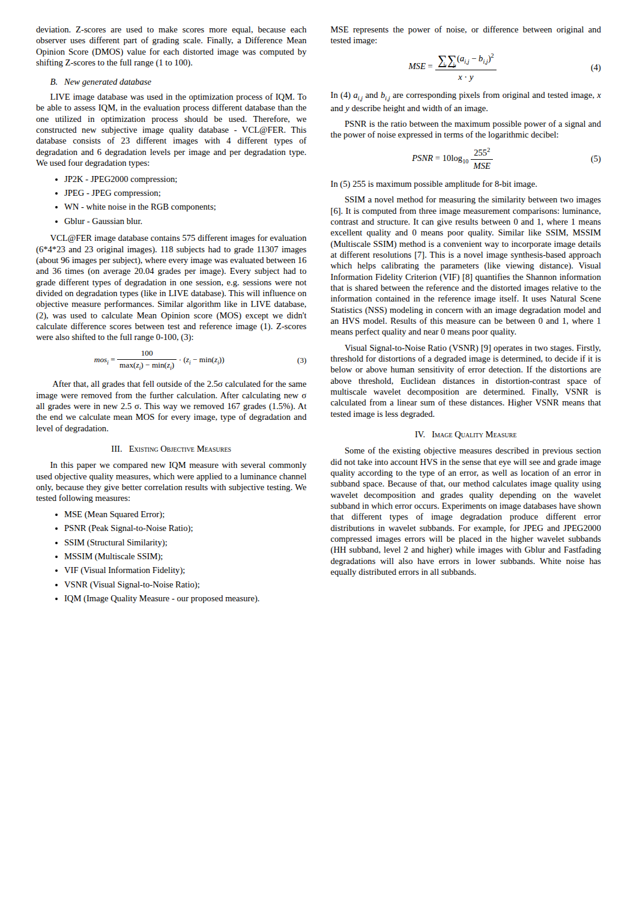deviation. Z-scores are used to make scores more equal, because each observer uses different part of grading scale. Finally, a Difference Mean Opinion Score (DMOS) value for each distorted image was computed by shifting Z-scores to the full range (1 to 100).
B. New generated database
LIVE image database was used in the optimization process of IQM. To be able to assess IQM, in the evaluation process different database than the one utilized in optimization process should be used. Therefore, we constructed new subjective image quality database - VCL@FER. This database consists of 23 different images with 4 different types of degradation and 6 degradation levels per image and per degradation type. We used four degradation types:
JP2K - JPEG2000 compression;
JPEG - JPEG compression;
WN - white noise in the RGB components;
Gblur - Gaussian blur.
VCL@FER image database contains 575 different images for evaluation (6*4*23 and 23 original images). 118 subjects had to grade 11307 images (about 96 images per subject), where every image was evaluated between 16 and 36 times (on average 20.04 grades per image). Every subject had to grade different types of degradation in one session, e.g. sessions were not divided on degradation types (like in LIVE database). This will influence on objective measure performances. Similar algorithm like in LIVE database, (2), was used to calculate Mean Opinion score (MOS) except we didn't calculate difference scores between test and reference image (1). Z-scores were also shifted to the full range 0-100, (3):
mosi = 100 max(zi) − min(zi) · (zi − min(zi))
(3)
After that, all grades that fell outside of the 2.5σ calculated for the same image were removed from the further calculation. After calculating new σ all grades were in new 2.5 σ. This way we removed 167 grades (1.5%). At the end we calculate mean MOS for every image, type of degradation and level of degradation.
III. Existing Objective Measures
In this paper we compared new IQM measure with several commonly used objective quality measures, which were applied to a luminance channel only, because they give better correlation results with subjective testing. We tested following measures:
MSE (Mean Squared Error);
PSNR (Peak Signal-to-Noise Ratio);
SSIM (Structural Similarity);
MSSIM (Multiscale SSIM);
VIF (Visual Information Fidelity);
VSNR (Visual Signal-to-Noise Ratio);
IQM (Image Quality Measure - our proposed measure).
MSE represents the power of noise, or difference between original and tested image:
MSE = ∑i ∑j (ai,j − bi,j)2 x · y
(4)
In (4) ai,j and bi,j are corresponding pixels from original and tested image, x and y describe height and width of an image.
PSNR is the ratio between the maximum possible power of a signal and the power of noise expressed in terms of the logarithmic decibel:
PSNR = 10log 10 2552 MSE
(5)
In (5) 255 is maximum possible amplitude for 8-bit image.
SSIM a novel method for measuring the similarity between two images [6]. It is computed from three image measurement comparisons: luminance, contrast and structure. It can give results between 0 and 1, where 1 means excellent quality and 0 means poor quality. Similar like SSIM, MSSIM (Multiscale SSIM) method is a convenient way to incorporate image details at different resolutions [7]. This is a novel image synthesis-based approach which helps calibrating the parameters (like viewing distance). Visual Information Fidelity Criterion (VIF) [8] quantifies the Shannon information that is shared between the reference and the distorted images relative to the information contained in the reference image itself. It uses Natural Scene Statistics (NSS) modeling in concern with an image degradation model and an HVS model. Results of this measure can be between 0 and 1, where 1 means perfect quality and near 0 means poor quality.
Visual Signal-to-Noise Ratio (VSNR) [9] operates in two stages. Firstly, threshold for distortions of a degraded image is determined, to decide if it is below or above human sensitivity of error detection. If the distortions are above threshold, Euclidean distances in distortion-contrast space of multiscale wavelet decomposition are determined. Finally, VSNR is calculated from a linear sum of these distances. Higher VSNR means that tested image is less degraded.
IV. Image Quality Measure
Some of the existing objective measures described in previous section did not take into account HVS in the sense that eye will see and grade image quality according to the type of an error, as well as location of an error in subband space. Because of that, our method calculates image quality using wavelet decomposition and grades quality depending on the wavelet subband in which error occurs. Experiments on image databases have shown that different types of image degradation produce different error distributions in wavelet subbands. For example, for JPEG and JPEG2000 compressed images errors will be placed in the higher wavelet subbands (HH subband, level 2 and higher) while images with Gblur and Fastfading degradations will also have errors in lower subbands. White noise has equally distributed errors in all subbands.